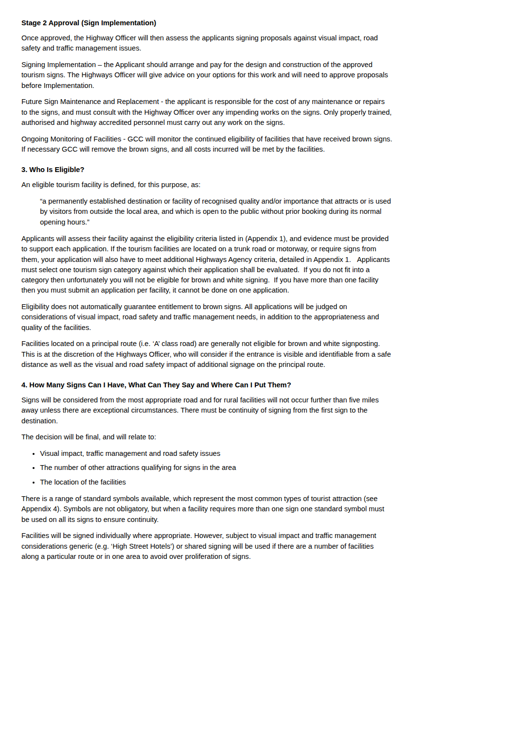Stage 2 Approval (Sign Implementation)
Once approved, the Highway Officer will then assess the applicants signing proposals against visual impact, road safety and traffic management issues.
Signing Implementation – the Applicant should arrange and pay for the design and construction of the approved tourism signs. The Highways Officer will give advice on your options for this work and will need to approve proposals before Implementation.
Future Sign Maintenance and Replacement - the applicant is responsible for the cost of any maintenance or repairs to the signs, and must consult with the Highway Officer over any impending works on the signs. Only properly trained, authorised and highway accredited personnel must carry out any work on the signs.
Ongoing Monitoring of Facilities - GCC will monitor the continued eligibility of facilities that have received brown signs. If necessary GCC will remove the brown signs, and all costs incurred will be met by the facilities.
3. Who Is Eligible?
An eligible tourism facility is defined, for this purpose, as:
“a permanently established destination or facility of recognised quality and/or importance that attracts or is used by visitors from outside the local area, and which is open to the public without prior booking during its normal opening hours.”
Applicants will assess their facility against the eligibility criteria listed in (Appendix 1), and evidence must be provided to support each application. If the tourism facilities are located on a trunk road or motorway, or require signs from them, your application will also have to meet additional Highways Agency criteria, detailed in Appendix 1. Applicants must select one tourism sign category against which their application shall be evaluated. If you do not fit into a category then unfortunately you will not be eligible for brown and white signing. If you have more than one facility then you must submit an application per facility, it cannot be done on one application.
Eligibility does not automatically guarantee entitlement to brown signs. All applications will be judged on considerations of visual impact, road safety and traffic management needs, in addition to the appropriateness and quality of the facilities.
Facilities located on a principal route (i.e. ‘A’ class road) are generally not eligible for brown and white signposting. This is at the discretion of the Highways Officer, who will consider if the entrance is visible and identifiable from a safe distance as well as the visual and road safety impact of additional signage on the principal route.
4. How Many Signs Can I Have, What Can They Say and Where Can I Put Them?
Signs will be considered from the most appropriate road and for rural facilities will not occur further than five miles away unless there are exceptional circumstances. There must be continuity of signing from the first sign to the destination.
The decision will be final, and will relate to:
Visual impact, traffic management and road safety issues
The number of other attractions qualifying for signs in the area
The location of the facilities
There is a range of standard symbols available, which represent the most common types of tourist attraction (see Appendix 4). Symbols are not obligatory, but when a facility requires more than one sign one standard symbol must be used on all its signs to ensure continuity.
Facilities will be signed individually where appropriate. However, subject to visual impact and traffic management considerations generic (e.g. ‘High Street Hotels’) or shared signing will be used if there are a number of facilities along a particular route or in one area to avoid over proliferation of signs.